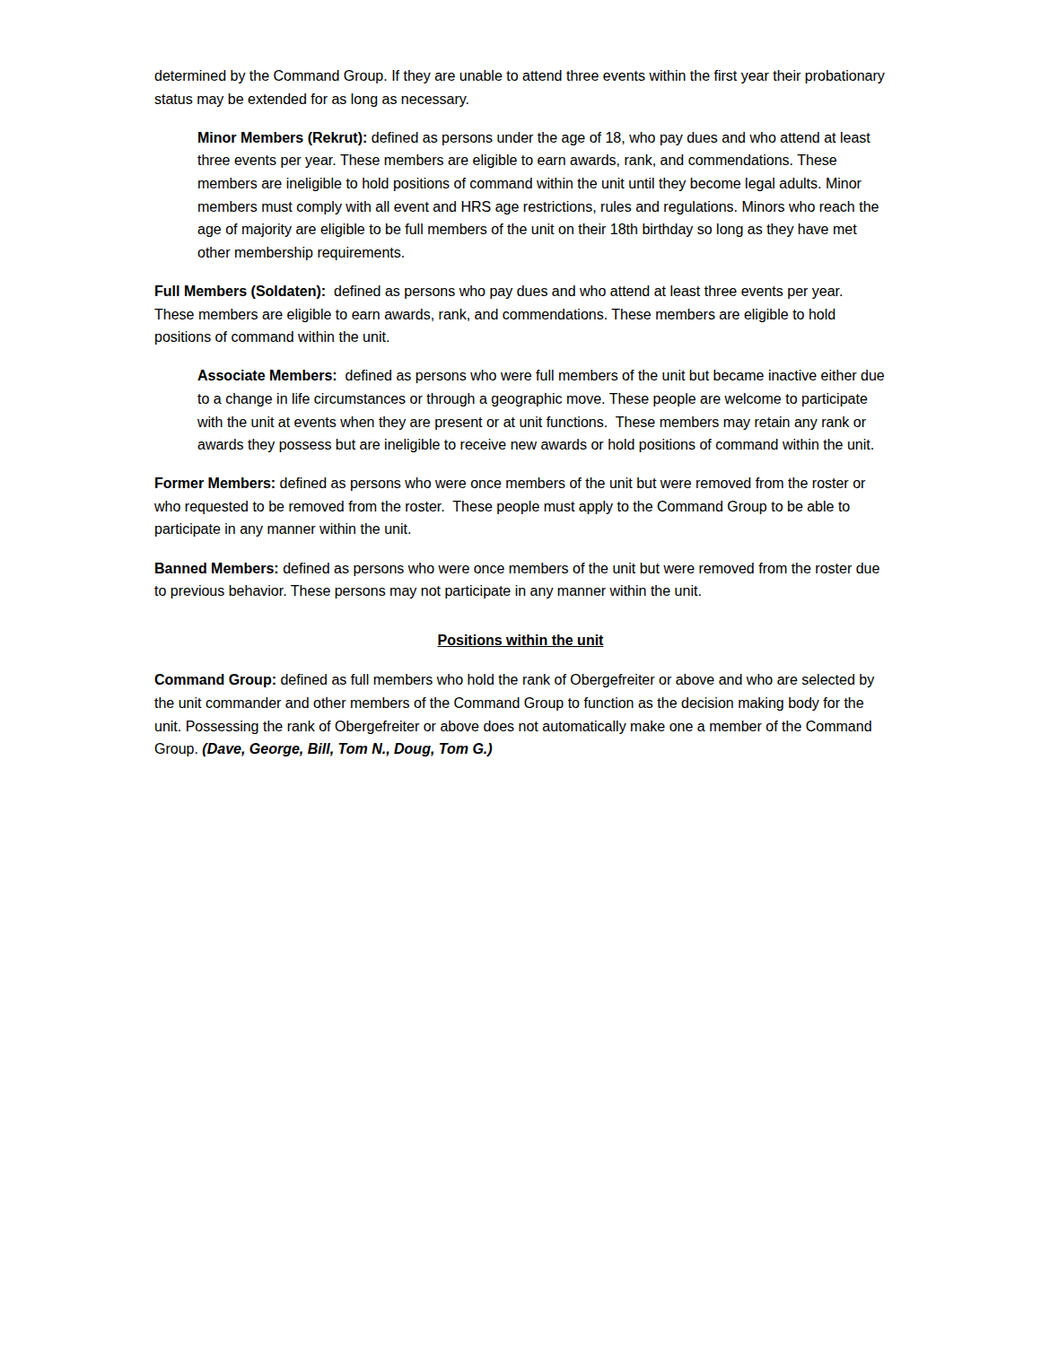determined by the Command Group. If they are unable to attend three events within the first year their probationary status may be extended for as long as necessary.
Minor Members (Rekrut): defined as persons under the age of 18, who pay dues and who attend at least three events per year. These members are eligible to earn awards, rank, and commendations. These members are ineligible to hold positions of command within the unit until they become legal adults. Minor members must comply with all event and HRS age restrictions, rules and regulations. Minors who reach the age of majority are eligible to be full members of the unit on their 18th birthday so long as they have met other membership requirements.
Full Members (Soldaten): defined as persons who pay dues and who attend at least three events per year. These members are eligible to earn awards, rank, and commendations. These members are eligible to hold positions of command within the unit.
Associate Members: defined as persons who were full members of the unit but became inactive either due to a change in life circumstances or through a geographic move. These people are welcome to participate with the unit at events when they are present or at unit functions. These members may retain any rank or awards they possess but are ineligible to receive new awards or hold positions of command within the unit.
Former Members: defined as persons who were once members of the unit but were removed from the roster or who requested to be removed from the roster. These people must apply to the Command Group to be able to participate in any manner within the unit.
Banned Members: defined as persons who were once members of the unit but were removed from the roster due to previous behavior. These persons may not participate in any manner within the unit.
Positions within the unit
Command Group: defined as full members who hold the rank of Obergefreiter or above and who are selected by the unit commander and other members of the Command Group to function as the decision making body for the unit. Possessing the rank of Obergefreiter or above does not automatically make one a member of the Command Group. (Dave, George, Bill, Tom N., Doug, Tom G.)